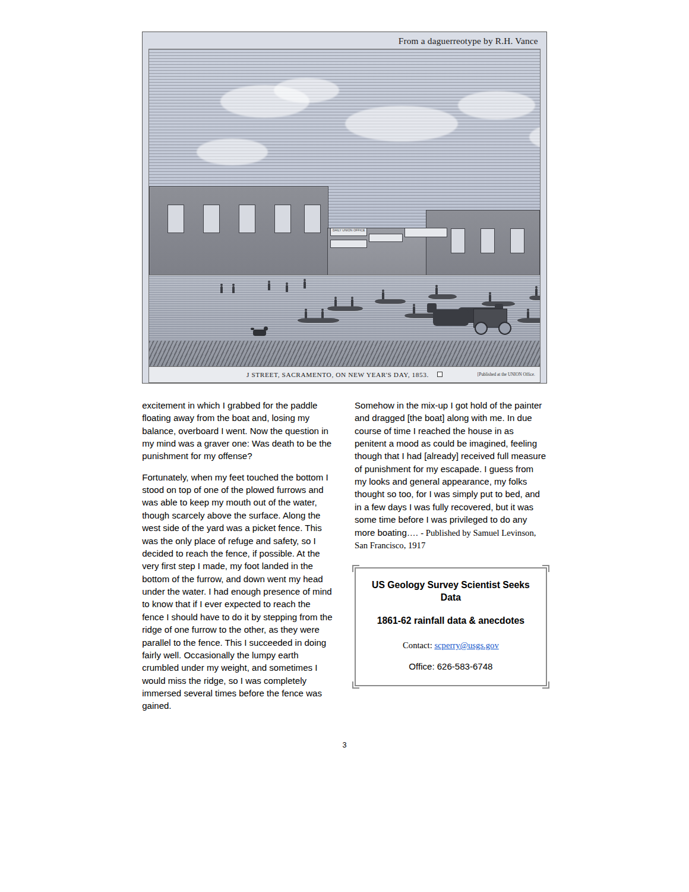From a daguerreotype by R.H. Vance
DAILY UNION OFFICE
J STREET, SACRAMENTO, ON NEW YEAR'S DAY, 1853. [Published at the UNION Office.
excitement in which I grabbed for the paddle floating away from the boat and, losing my balance, overboard I went. Now the question in my mind was a graver one: Was death to be the punishment for my offense?
Fortunately, when my feet touched the bottom I stood on top of one of the plowed furrows and was able to keep my mouth out of the water, though scarcely above the surface. Along the west side of the yard was a picket fence. This was the only place of refuge and safety, so I decided to reach the fence, if possible. At the very first step I made, my foot landed in the bottom of the furrow, and down went my head under the water. I had enough presence of mind to know that if I ever expected to reach the fence I should have to do it by stepping from the ridge of one furrow to the other, as they were parallel to the fence. This I succeeded in doing fairly well. Occasionally the lumpy earth crumbled under my weight, and sometimes I would miss the ridge, so I was completely immersed several times before the fence was gained.
Somehow in the mix-up I got hold of the painter and dragged [the boat] along with me. In due course of time I reached the house in as penitent a mood as could be imagined, feeling though that I had [already] received full measure of punishment for my escapade. I guess from my looks and general appearance, my folks thought so too, for I was simply put to bed, and in a few days I was fully recovered, but it was some time before I was privileged to do any more boating…. - Published by Samuel Levinson, San Francisco, 1917
US Geology Survey Scientist Seeks Data
1861-62 rainfall data & anecdotes
Contact: scperry@usgs.gov
Office: 626-583-6748
3